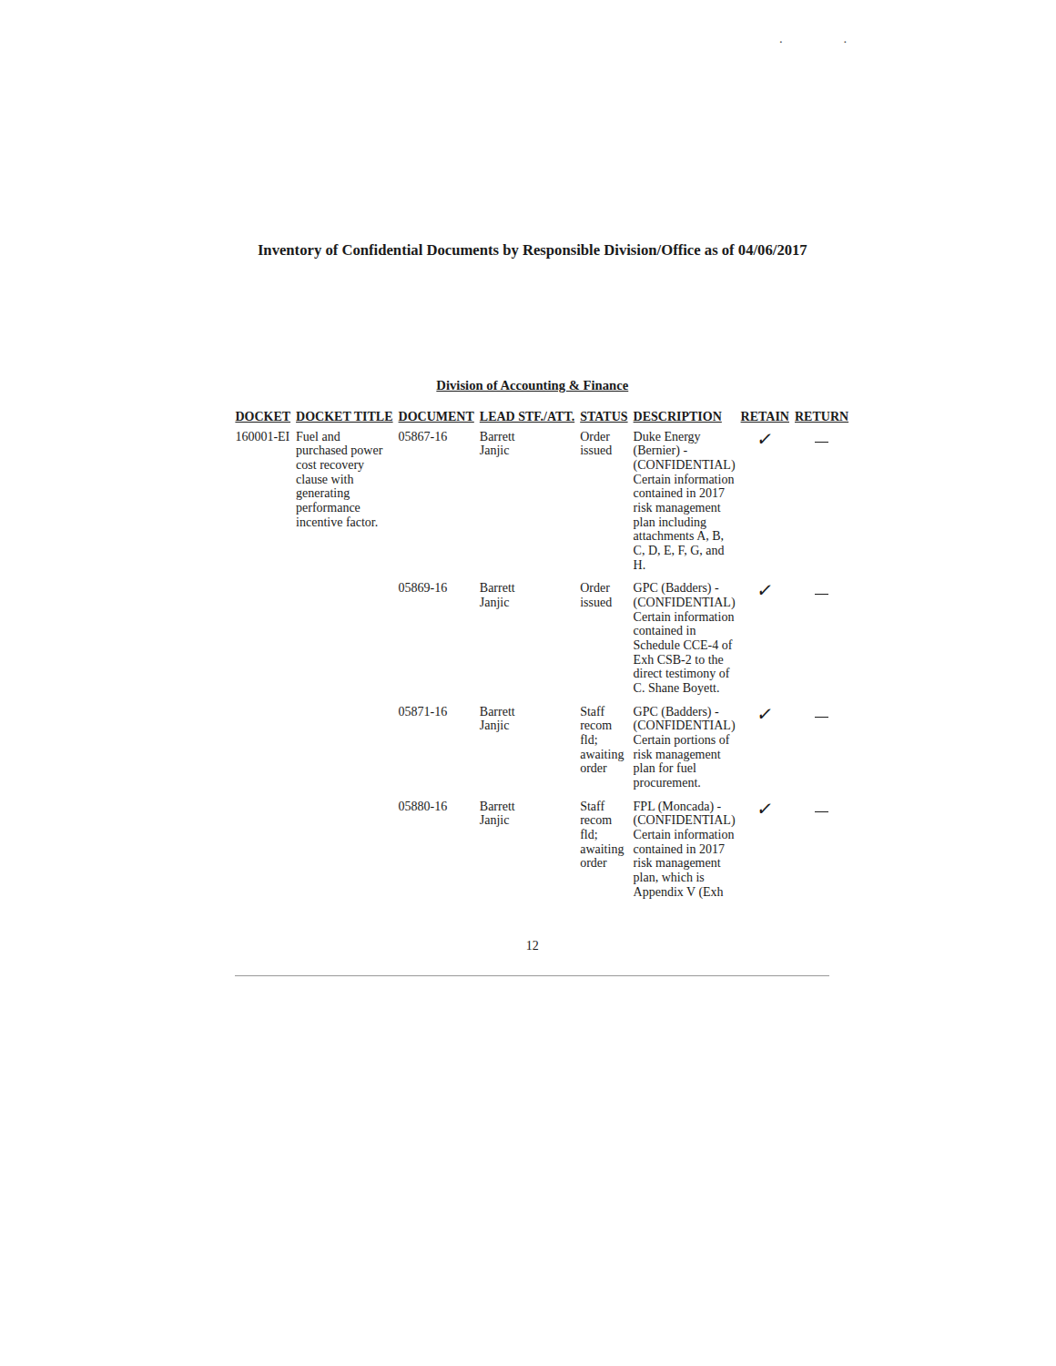. .
Inventory of Confidential Documents by Responsible Division/Office as of 04/06/2017
Division of Accounting & Finance
| DOCKET | DOCKET TITLE | DOCUMENT | LEAD STF./ATT. | STATUS | DESCRIPTION | RETAIN | RETURN |
| --- | --- | --- | --- | --- | --- | --- | --- |
| 160001-EI | Fuel and purchased power cost recovery clause with generating performance incentive factor. | 05867-16 | Barrett Janjic | Order issued | Duke Energy (Bernier) - (CONFIDENTIAL) Certain information contained in 2017 risk management plan including attachments A, B, C, D, E, F, G, and H. | ✓ | |
| | | 05869-16 | Barrett Janjic | Order issued | GPC (Badders) - (CONFIDENTIAL) Certain information contained in Schedule CCE-4 of Exh CSB-2 to the direct testimony of C. Shane Boyett. | ✓ | |
| | | 05871-16 | Barrett Janjic | Staff recom fld; awaiting order | GPC (Badders) - (CONFIDENTIAL) Certain portions of risk management plan for fuel procurement. | ✓ | |
| | | 05880-16 | Barrett Janjic | Staff recom fld; awaiting order | FPL (Moncada) - (CONFIDENTIAL) Certain information contained in 2017 risk management plan, which is Appendix V (Exh | ✓ | |
12